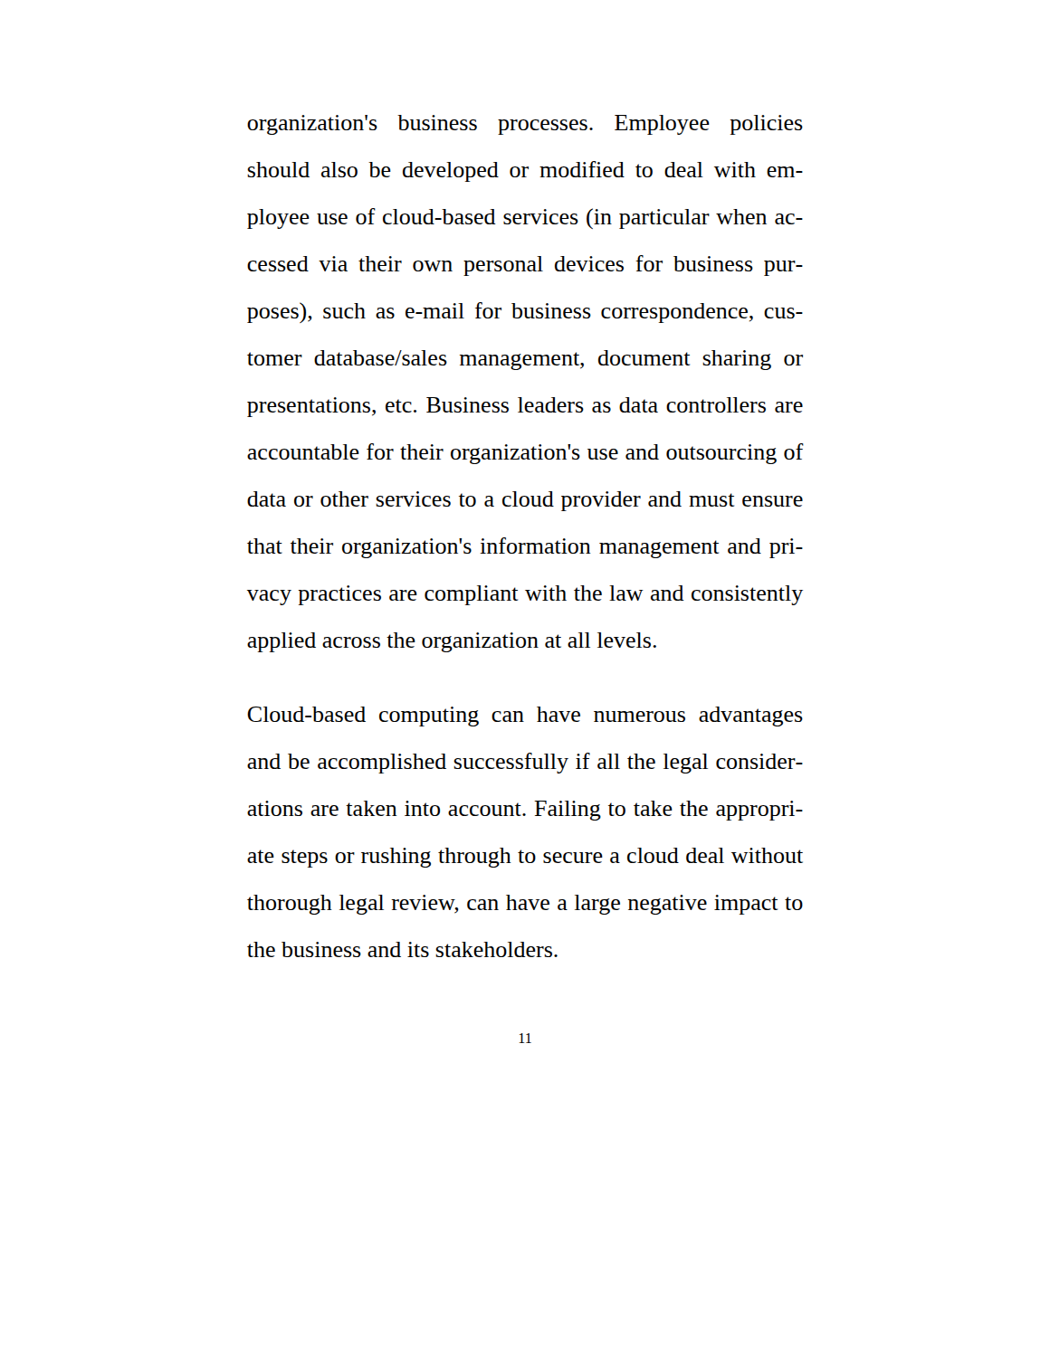organization's business processes. Employee policies should also be developed or modified to deal with employee use of cloud-based services (in particular when accessed via their own personal devices for business purposes), such as e-mail for business correspondence, customer database/sales management, document sharing or presentations, etc. Business leaders as data controllers are accountable for their organization's use and outsourcing of data or other services to a cloud provider and must ensure that their organization's information management and privacy practices are compliant with the law and consistently applied across the organization at all levels.
Cloud-based computing can have numerous advantages and be accomplished successfully if all the legal considerations are taken into account. Failing to take the appropriate steps or rushing through to secure a cloud deal without thorough legal review, can have a large negative impact to the business and its stakeholders.
11